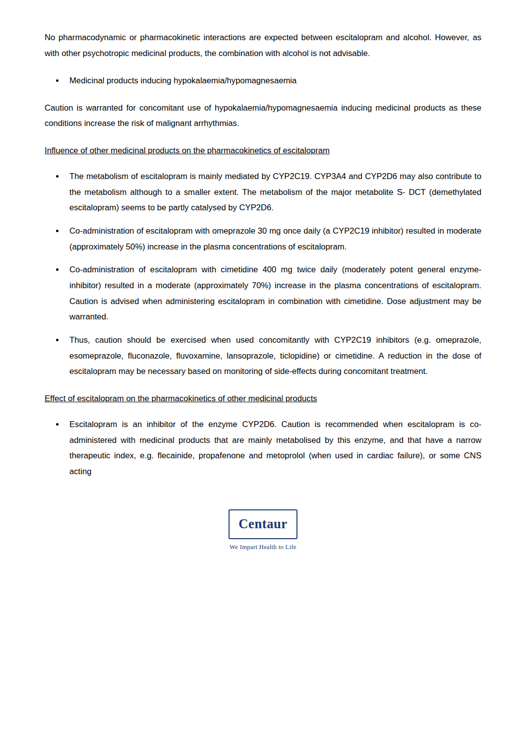No pharmacodynamic or pharmacokinetic interactions are expected between escitalopram and alcohol. However, as with other psychotropic medicinal products, the combination with alcohol is not advisable.
Medicinal products inducing hypokalaemia/hypomagnesaemia
Caution is warranted for concomitant use of hypokalaemia/hypomagnesaemia inducing medicinal products as these conditions increase the risk of malignant arrhythmias.
Influence of other medicinal products on the pharmacokinetics of escitalopram
The metabolism of escitalopram is mainly mediated by CYP2C19. CYP3A4 and CYP2D6 may also contribute to the metabolism although to a smaller extent. The metabolism of the major metabolite S- DCT (demethylated escitalopram) seems to be partly catalysed by CYP2D6.
Co-administration of escitalopram with omeprazole 30 mg once daily (a CYP2C19 inhibitor) resulted in moderate (approximately 50%) increase in the plasma concentrations of escitalopram.
Co-administration of escitalopram with cimetidine 400 mg twice daily (moderately potent general enzyme-inhibitor) resulted in a moderate (approximately 70%) increase in the plasma concentrations of escitalopram. Caution is advised when administering escitalopram in combination with cimetidine. Dose adjustment may be warranted.
Thus, caution should be exercised when used concomitantly with CYP2C19 inhibitors (e.g. omeprazole, esomeprazole, fluconazole, fluvoxamine, lansoprazole, ticlopidine) or cimetidine. A reduction in the dose of escitalopram may be necessary based on monitoring of side-effects during concomitant treatment.
Effect of escitalopram on the pharmacokinetics of other medicinal products
Escitalopram is an inhibitor of the enzyme CYP2D6. Caution is recommended when escitalopram is co-administered with medicinal products that are mainly metabolised by this enzyme, and that have a narrow therapeutic index, e.g. flecainide, propafenone and metoprolol (when used in cardiac failure), or some CNS acting
Centaur
We Impart Health to Life